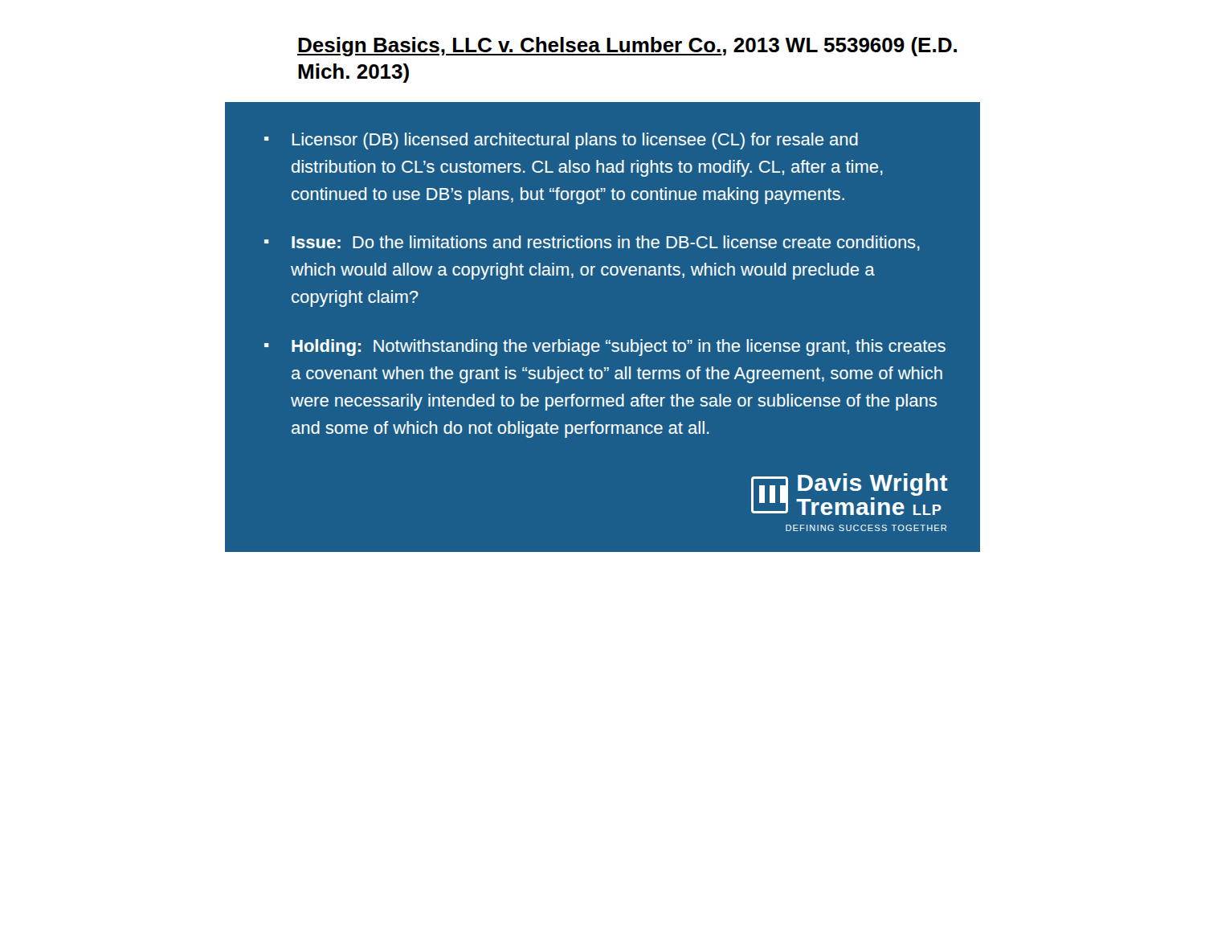Design Basics, LLC v. Chelsea Lumber Co., 2013 WL 5539609 (E.D. Mich. 2013)
Licensor (DB) licensed architectural plans to licensee (CL) for resale and distribution to CL’s customers. CL also had rights to modify. CL, after a time, continued to use DB’s plans, but “forgot” to continue making payments.
Issue: Do the limitations and restrictions in the DB-CL license create conditions, which would allow a copyright claim, or covenants, which would preclude a copyright claim?
Holding: Notwithstanding the verbiage “subject to” in the license grant, this creates a covenant when the grant is “subject to” all terms of the Agreement, some of which were necessarily intended to be performed after the sale or sublicense of the plans and some of which do not obligate performance at all.
Davis Wright Tremaine LLP DEFINING SUCCESS TOGETHER